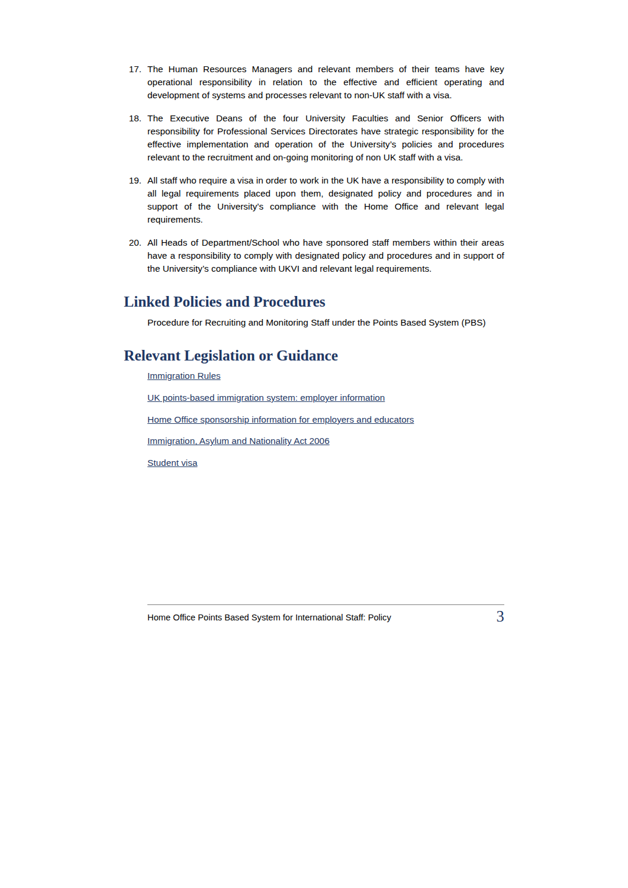17. The Human Resources Managers and relevant members of their teams have key operational responsibility in relation to the effective and efficient operating and development of systems and processes relevant to non-UK staff with a visa.
18. The Executive Deans of the four University Faculties and Senior Officers with responsibility for Professional Services Directorates have strategic responsibility for the effective implementation and operation of the University’s policies and procedures relevant to the recruitment and on-going monitoring of non UK staff with a visa.
19. All staff who require a visa in order to work in the UK have a responsibility to comply with all legal requirements placed upon them, designated policy and procedures and in support of the University’s compliance with the Home Office and relevant legal requirements.
20. All Heads of Department/School who have sponsored staff members within their areas have a responsibility to comply with designated policy and procedures and in support of the University’s compliance with UKVI and relevant legal requirements.
Linked Policies and Procedures
Procedure for Recruiting and Monitoring Staff under the Points Based System (PBS)
Relevant Legislation or Guidance
Immigration Rules
UK points-based immigration system: employer information
Home Office sponsorship information for employers and educators
Immigration, Asylum and Nationality Act 2006
Student visa
Home Office Points Based System for International Staff: Policy
3